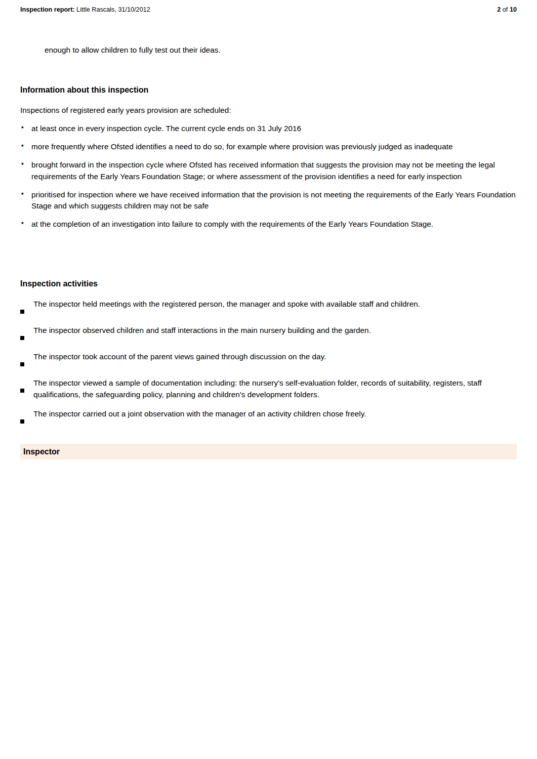Inspection report: Little Rascals, 31/10/2012
2 of 10
enough to allow children to fully test out their ideas.
Information about this inspection
Inspections of registered early years provision are scheduled:
at least once in every inspection cycle. The current cycle ends on 31 July 2016
more frequently where Ofsted identifies a need to do so, for example where provision was previously judged as inadequate
brought forward in the inspection cycle where Ofsted has received information that suggests the provision may not be meeting the legal requirements of the Early Years Foundation Stage; or where assessment of the provision identifies a need for early inspection
prioritised for inspection where we have received information that the provision is not meeting the requirements of the Early Years Foundation Stage and which suggests children may not be safe
at the completion of an investigation into failure to comply with the requirements of the Early Years Foundation Stage.
Inspection activities
| | The inspector held meetings with the registered person, the manager and spoke with available staff and children. |
| | The inspector observed children and staff interactions in the main nursery building and the garden. |
| | The inspector took account of the parent views gained through discussion on the day. |
| | The inspector viewed a sample of documentation including: the nursery's self-evaluation folder, records of suitability, registers, staff qualifications, the safeguarding policy, planning and children's development folders. |
| | The inspector carried out a joint observation with the manager of an activity children chose freely. |
Inspector